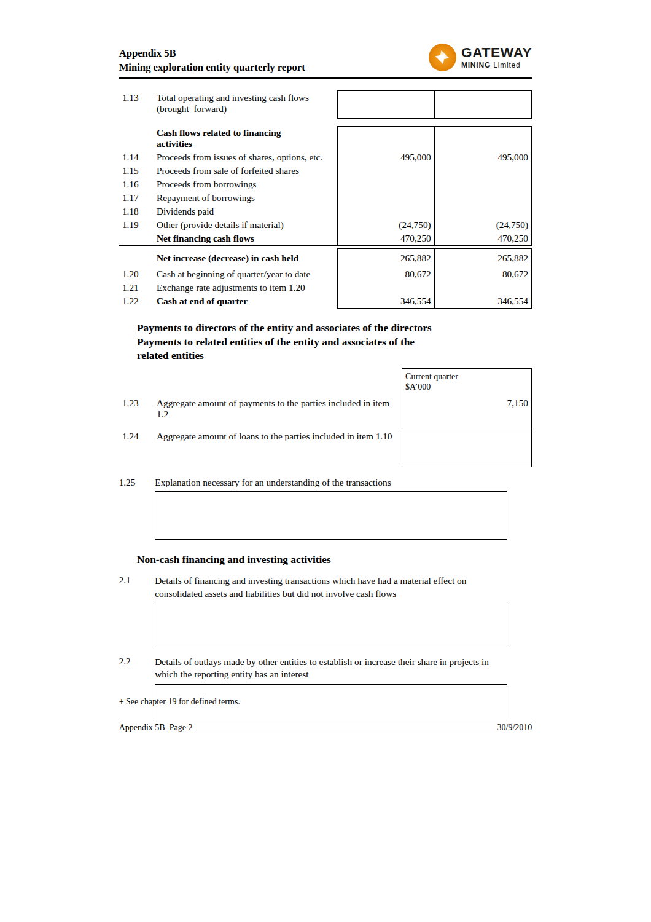Appendix 5B
Mining exploration entity quarterly report
GATEWAY MINING Limited
| 1.13 | Total operating and investing cash flows (brought forward) | | |
| | Cash flows related to financing activities | | |
| 1.14 | Proceeds from issues of shares, options, etc. | 495,000 | 495,000 |
| 1.15 | Proceeds from sale of forfeited shares | | |
| 1.16 | Proceeds from borrowings | | |
| 1.17 | Repayment of borrowings | | |
| 1.18 | Dividends paid | | |
| 1.19 | Other (provide details if material) | (24,750) | (24,750) |
| | Net financing cash flows | 470,250 | 470,250 |
| | Net increase (decrease) in cash held | 265,882 | 265,882 |
| 1.20 | Cash at beginning of quarter/year to date | 80,672 | 80,672 |
| 1.21 | Exchange rate adjustments to item 1.20 | | |
| 1.22 | Cash at end of quarter | 346,554 | 346,554 |
Payments to directors of the entity and associates of the directors
Payments to related entities of the entity and associates of the
related entities
| | | Current quarter $A’000 |
| 1.23 | Aggregate amount of payments to the parties included in item 1.2 | 7,150 |
| 1.24 | Aggregate amount of loans to the parties included in item 1.10 | |
1.25
Explanation necessary for an understanding of the transactions
Non-cash financing and investing activities
2.1
Details of financing and investing transactions which have had a material effect on
consolidated assets and liabilities but did not involve cash flows
2.2
Details of outlays made by other entities to establish or increase their share in projects in
which the reporting entity has an interest
+ See chapter 19 for defined terms.
Appendix 5B Page 2 30/9/2010